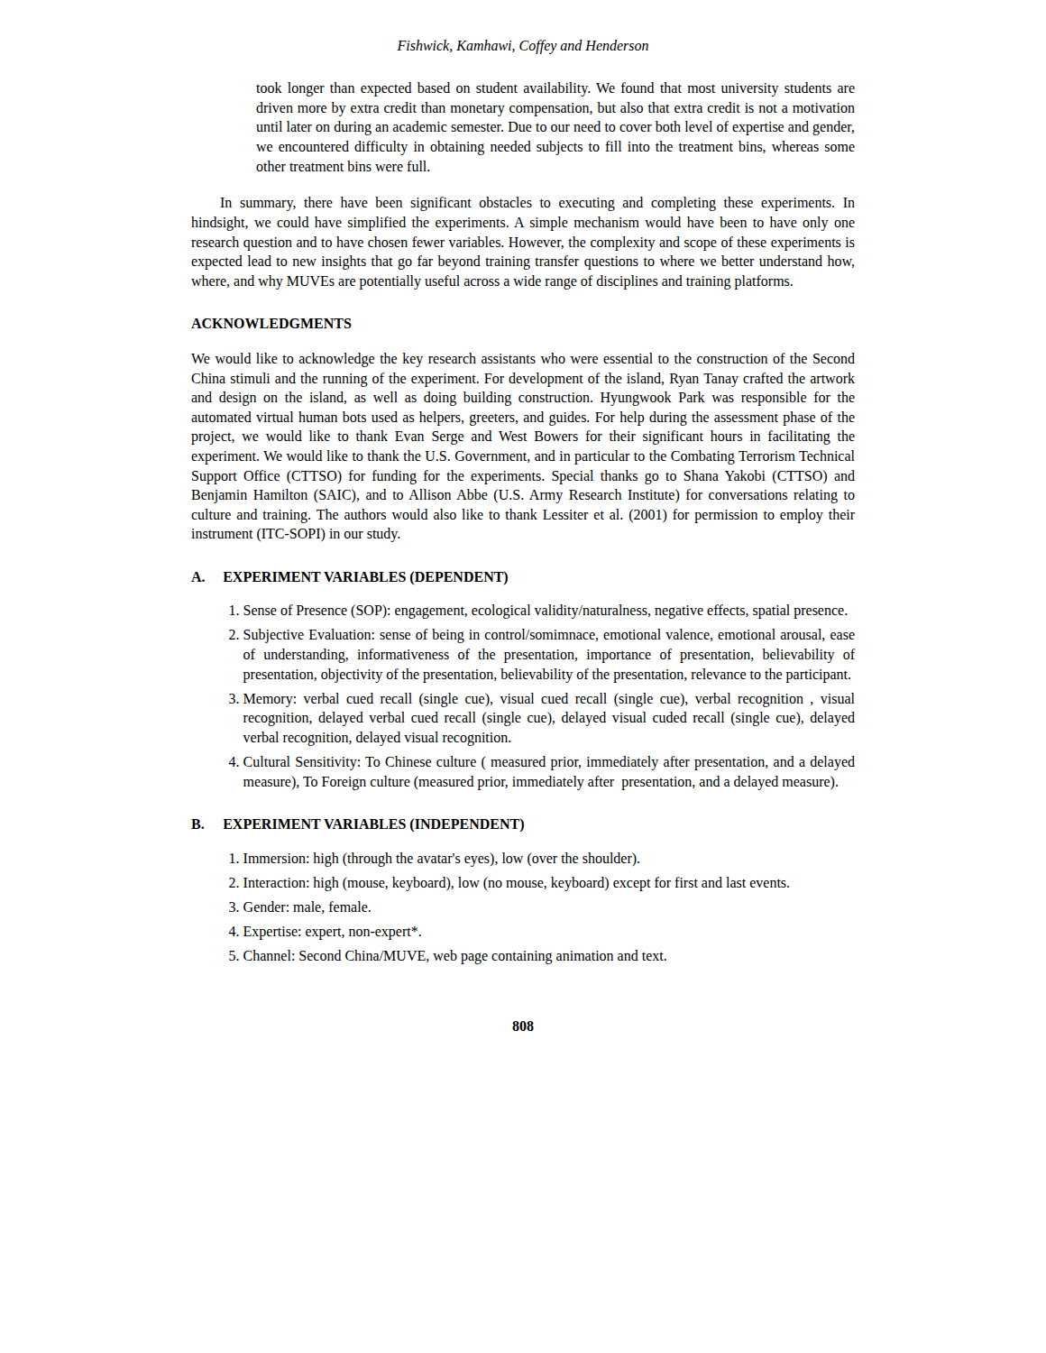Fishwick, Kamhawi, Coffey and Henderson
took longer than expected based on student availability. We found that most university students are driven more by extra credit than monetary compensation, but also that extra credit is not a motivation until later on during an academic semester. Due to our need to cover both level of expertise and gender, we encountered difficulty in obtaining needed subjects to fill into the treatment bins, whereas some other treatment bins were full.
In summary, there have been significant obstacles to executing and completing these experiments. In hindsight, we could have simplified the experiments. A simple mechanism would have been to have only one research question and to have chosen fewer variables. However, the complexity and scope of these experiments is expected lead to new insights that go far beyond training transfer questions to where we better understand how, where, and why MUVEs are potentially useful across a wide range of disciplines and training platforms.
Acknowledgments
We would like to acknowledge the key research assistants who were essential to the construction of the Second China stimuli and the running of the experiment. For development of the island, Ryan Tanay crafted the artwork and design on the island, as well as doing building construction. Hyungwook Park was responsible for the automated virtual human bots used as helpers, greeters, and guides. For help during the assessment phase of the project, we would like to thank Evan Serge and West Bowers for their significant hours in facilitating the experiment. We would like to thank the U.S. Government, and in particular to the Combating Terrorism Technical Support Office (CTTSO) for funding for the experiments. Special thanks go to Shana Yakobi (CTTSO) and Benjamin Hamilton (SAIC), and to Allison Abbe (U.S. Army Research Institute) for conversations relating to culture and training. The authors would also like to thank Lessiter et al. (2001) for permission to employ their instrument (ITC-SOPI) in our study.
A. EXPERIMENT VARIABLES (DEPENDENT)
Sense of Presence (SOP): engagement, ecological validity/naturalness, negative effects, spatial presence.
Subjective Evaluation: sense of being in control/somimnace, emotional valence, emotional arousal, ease of understanding, informativeness of the presentation, importance of presentation, believability of presentation, objectivity of the presentation, believability of the presentation, relevance to the participant.
Memory: verbal cued recall (single cue), visual cued recall (single cue), verbal recognition , visual recognition, delayed verbal cued recall (single cue), delayed visual cuded recall (single cue), delayed verbal recognition, delayed visual recognition.
Cultural Sensitivity: To Chinese culture ( measured prior, immediately after presentation, and a delayed measure), To Foreign culture (measured prior, immediately after presentation, and a delayed measure).
B. EXPERIMENT VARIABLES (INDEPENDENT)
Immersion: high (through the avatar's eyes), low (over the shoulder).
Interaction: high (mouse, keyboard), low (no mouse, keyboard) except for first and last events.
Gender: male, female.
Expertise: expert, non-expert*.
Channel: Second China/MUVE, web page containing animation and text.
808